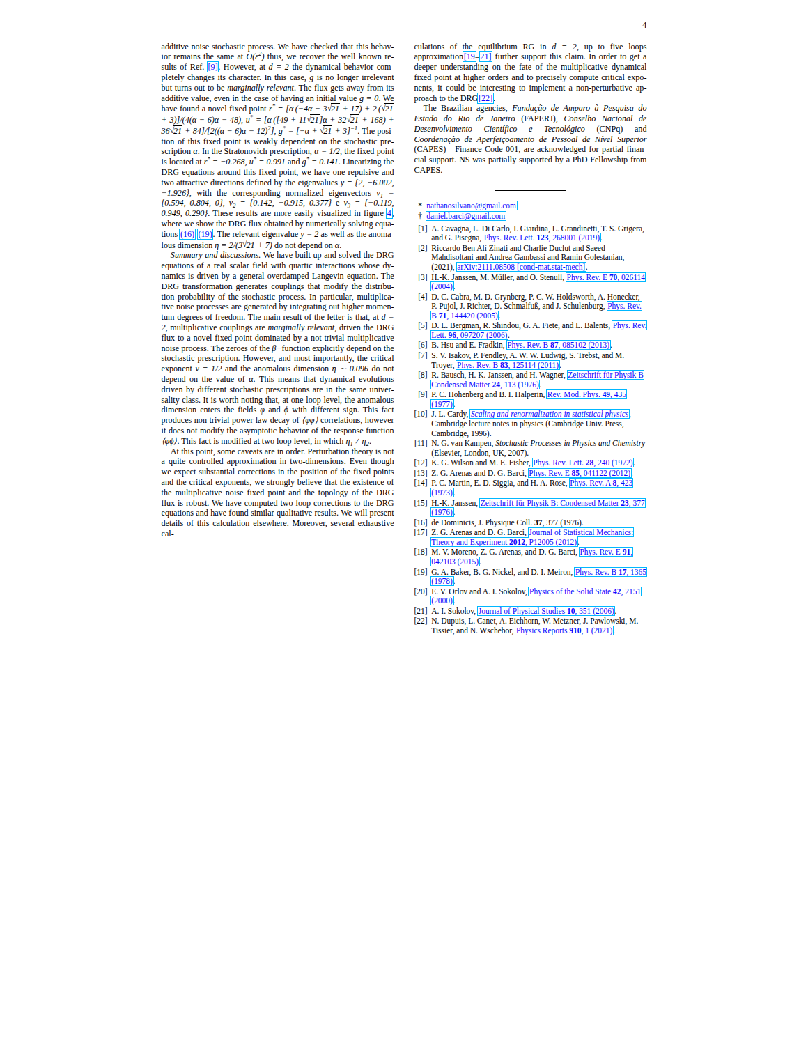4
additive noise stochastic process. We have checked that this behavior remains the same at O(ε2) thus, we recover the well known results of Ref. [9]. However, at d = 2 the dynamical behavior completely changes its character. In this case, g is no longer irrelevant but turns out to be marginally relevant. The flux gets away from its additive value, even in the case of having an initial value g = 0. We have found a novel fixed point r* = [α (−4α − 321 + 17) + 2 (21 + 3)]/(4(α − 6)α − 48), u* = [α ([49 + 1121]α + 3221 + 168) + 3621 + 84]/[2((α − 6)α − 12)2], g* = [−α + 21 + 3]−1. The position of this fixed point is weakly dependent on the stochastic prescription α. In the Stratonovich prescription, α = 1/2, the fixed point is located at r* = −0.268, u* = 0.991 and g* = 0.141. Linearizing the DRG equations around this fixed point, we have one repulsive and two attractive directions defined by the eigenvalues y = {2, −6.002, −1.926}, with the corresponding normalized eigenvectors v1 = {0.594, 0.804, 0}, v2 = {0.142, −0.915, 0.377} e v3 = {−0.119, 0.949, 0.290}. These results are more easily visualized in figure 4, where we show the DRG flux obtained by numerically solving equations (16)-(19). The relevant eigenvalue y = 2 as well as the anomalous dimension η = 2/(321 + 7) do not depend on α.
Summary and discussions. We have built up and solved the DRG equations of a real scalar field with quartic interactions whose dynamics is driven by a general overdamped Langevin equation. The DRG transformation generates couplings that modify the distribution probability of the stochastic process. In particular, multiplicative noise processes are generated by integrating out higher momentum degrees of freedom. The main result of the letter is that, at d = 2, multiplicative couplings are marginally relevant, driven the DRG flux to a novel fixed point dominated by a not trivial multiplicative noise process. The zeroes of the β−function explicitly depend on the stochastic prescription. However, and most importantly, the critical exponent ν = 1/2 and the anomalous dimension η ∼ 0.096 do not depend on the value of α. This means that dynamical evolutions driven by different stochastic prescriptions are in the same universality class. It is worth noting that, at one-loop level, the anomalous dimension enters the fields φ and ϕ with different sign. This fact produces non trivial power law decay of ⟨φφ⟩ correlations, however it does not modify the asymptotic behavior of the response function ⟨φϕ⟩. This fact is modified at two loop level, in which η1 ≠ η2.
At this point, some caveats are in order. Perturbation theory is not a quite controlled approximation in two-dimensions. Even though we expect substantial corrections in the position of the fixed points and the critical exponents, we strongly believe that the existence of the multiplicative noise fixed point and the topology of the DRG flux is robust. We have computed two-loop corrections to the DRG equations and have found similar qualitative results. We will present details of this calculation elsewhere. Moreover, several exhaustive cal-
culations of the equilibrium RG in d = 2, up to five loops approximation[19–21] further support this claim. In order to get a deeper understanding on the fate of the multiplicative dynamical fixed point at higher orders and to precisely compute critical exponents, it could be interesting to implement a non-perturbative approach to the DRG[22].
The Brazilian agencies, Fundação de Amparo à Pesquisa do Estado do Rio de Janeiro (FAPERJ), Conselho Nacional de Desenvolvimento Científico e Tecnológico (CNPq) and Coordenação de Aperfeiçoamento de Pessoal de Nível Superior (CAPES) - Finance Code 001, are acknowledged for partial financial support. NS was partially supported by a PhD Fellowship from CAPES.
*nathanosilvano@gmail.com
†daniel.barci@gmail.com
[1] A. Cavagna, L. Di Carlo, I. Giardina, L. Grandinetti, T. S. Grigera, and G. Pisegna, Phys. Rev. Lett. 123, 268001 (2019).
[2] Riccardo Ben Alì Zinati and Charlie Duclut and Saeed Mahdisoltani and Andrea Gambassi and Ramin Golestanian, (2021), arXiv:2111.08508 [cond-mat.stat-mech].
[3] H.-K. Janssen, M. Müller, and O. Stenull, Phys. Rev. E 70, 026114 (2004).
[4] D. C. Cabra, M. D. Grynberg, P. C. W. Holdsworth, A. Honecker, P. Pujol, J. Richter, D. Schmalfuß, and J. Schulenburg, Phys. Rev. B 71, 144420 (2005).
[5] D. L. Bergman, R. Shindou, G. A. Fiete, and L. Balents, Phys. Rev. Lett. 96, 097207 (2006).
[6] B. Hsu and E. Fradkin, Phys. Rev. B 87, 085102 (2013).
[7] S. V. Isakov, P. Fendley, A. W. W. Ludwig, S. Trebst, and M. Troyer, Phys. Rev. B 83, 125114 (2011).
[8] R. Bausch, H. K. Janssen, and H. Wagner, Zeitschrift für Physik B Condensed Matter 24, 113 (1976).
[9] P. C. Hohenberg and B. I. Halperin, Rev. Mod. Phys. 49, 435 (1977).
[10] J. L. Cardy, Scaling and renormalization in statistical physics, Cambridge lecture notes in physics (Cambridge Univ. Press, Cambridge, 1996).
[11] N. G. van Kampen, Stochastic Processes in Physics and Chemistry (Elsevier, London, UK, 2007).
[12] K. G. Wilson and M. E. Fisher, Phys. Rev. Lett. 28, 240 (1972).
[13] Z. G. Arenas and D. G. Barci, Phys. Rev. E 85, 041122 (2012).
[14] P. C. Martin, E. D. Siggia, and H. A. Rose, Phys. Rev. A 8, 423 (1973).
[15] H.-K. Janssen, Zeitschrift für Physik B: Condensed Matter 23, 377 (1976).
[16] de Dominicis, J. Physique Coll. 37, 377 (1976).
[17] Z. G. Arenas and D. G. Barci, Journal of Statistical Mechanics: Theory and Experiment 2012, P12005 (2012).
[18] M. V. Moreno, Z. G. Arenas, and D. G. Barci, Phys. Rev. E 91, 042103 (2015).
[19] G. A. Baker, B. G. Nickel, and D. I. Meiron, Phys. Rev. B 17, 1365 (1978).
[20] E. V. Orlov and A. I. Sokolov, Physics of the Solid State 42, 2151 (2000).
[21] A. I. Sokolov, Journal of Physical Studies 10, 351 (2006).
[22] N. Dupuis, L. Canet, A. Eichhorn, W. Metzner, J. Pawlowski, M. Tissier, and N. Wschebor, Physics Reports 910, 1 (2021).